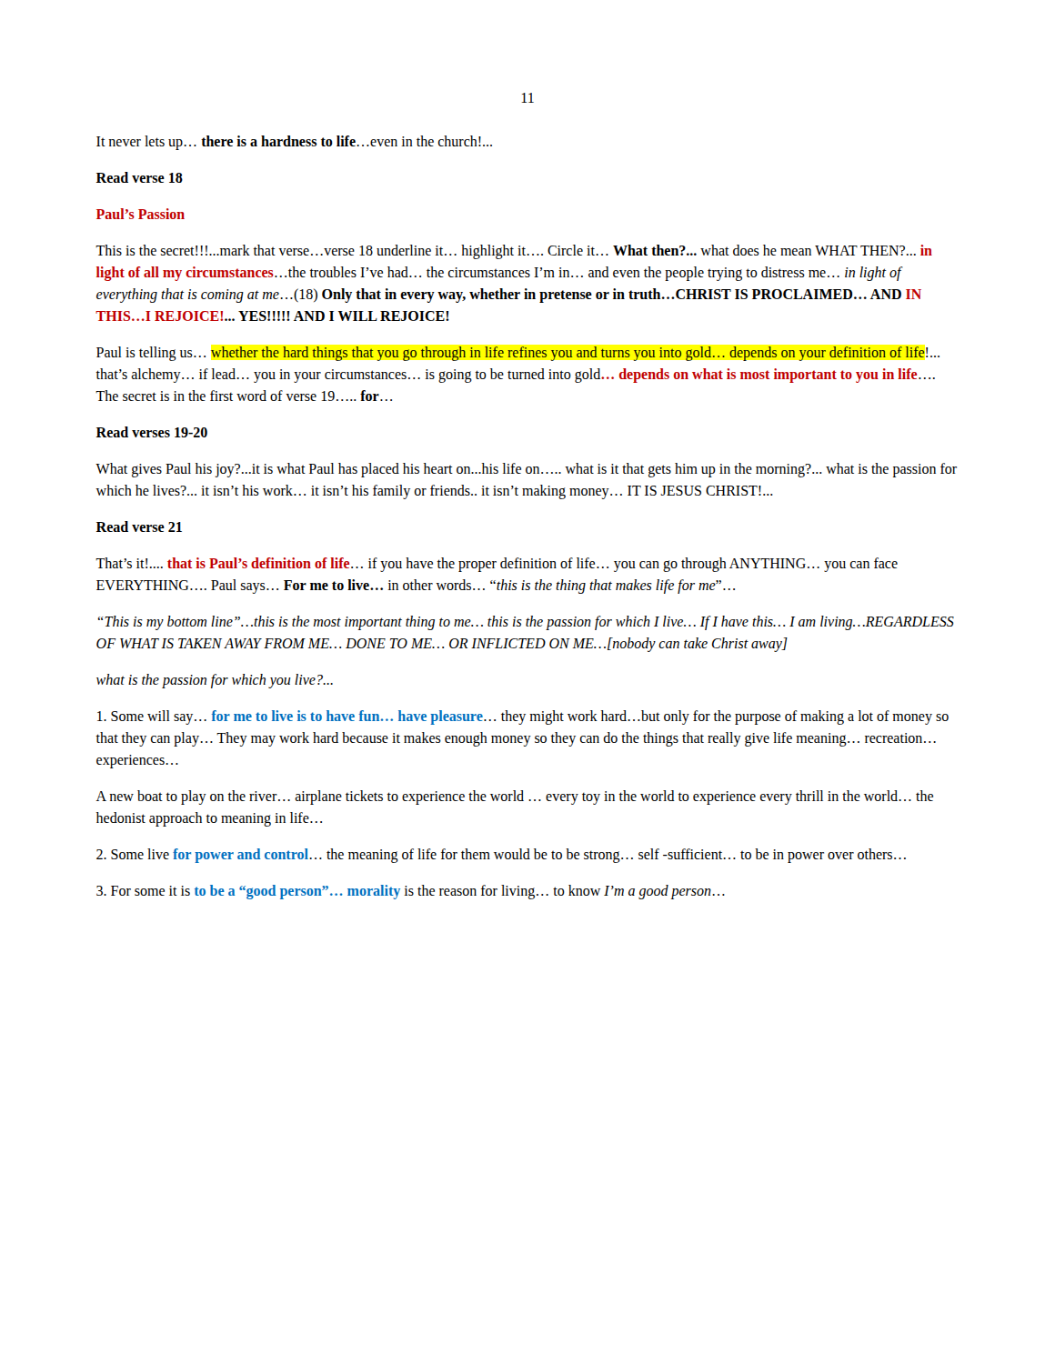11
It never lets up… there is a hardness to life…even in the church!...
Read verse 18
Paul’s Passion
This is the secret!!!...mark that verse…verse 18 underline it… highlight it…. Circle it… What then?... what does he mean WHAT THEN?... in light of all my circumstances…the troubles I’ve had… the circumstances I’m in… and even the people trying to distress me… in light of everything that is coming at me…(18) Only that in every way, whether in pretense or in truth…CHRIST IS PROCLAIMED… AND IN THIS…I REJOICE!... YES!!!!! AND I WILL REJOICE!
Paul is telling us… whether the hard things that you go through in life refines you and turns you into gold… depends on your definition of life!... that’s alchemy… if lead… you in your circumstances… is going to be turned into gold… depends on what is most important to you in life…. The secret is in the first word of verse 19….. for…
Read verses 19-20
What gives Paul his joy?...it is what Paul has placed his heart on...his life on….. what is it that gets him up in the morning?... what is the passion for which he lives?... it isn’t his work… it isn’t his family or friends.. it isn’t making money… IT IS JESUS CHRIST!...
Read verse 21
That’s it!.... that is Paul’s definition of life… if you have the proper definition of life… you can go through ANYTHING… you can face EVERYTHING…. Paul says… For me to live… in other words… “this is the thing that makes life for me”…
“This is my bottom line”…this is the most important thing to me… this is the passion for which I live… If I have this… I am living…REGARDLESS OF WHAT IS TAKEN AWAY FROM ME… DONE TO ME… OR INFLICTED ON ME…[nobody can take Christ away]
what is the passion for which you live?...
1. Some will say… for me to live is to have fun… have pleasure… they might work hard…but only for the purpose of making a lot of money so that they can play… They may work hard because it makes enough money so they can do the things that really give life meaning… recreation… experiences…
A new boat to play on the river… airplane tickets to experience the world … every toy in the world to experience every thrill in the world… the hedonist approach to meaning in life…
2. Some live for power and control… the meaning of life for them would be to be strong… self -sufficient… to be in power over others…
3. For some it is to be a “good person”… morality is the reason for living… to know I’m a good person…